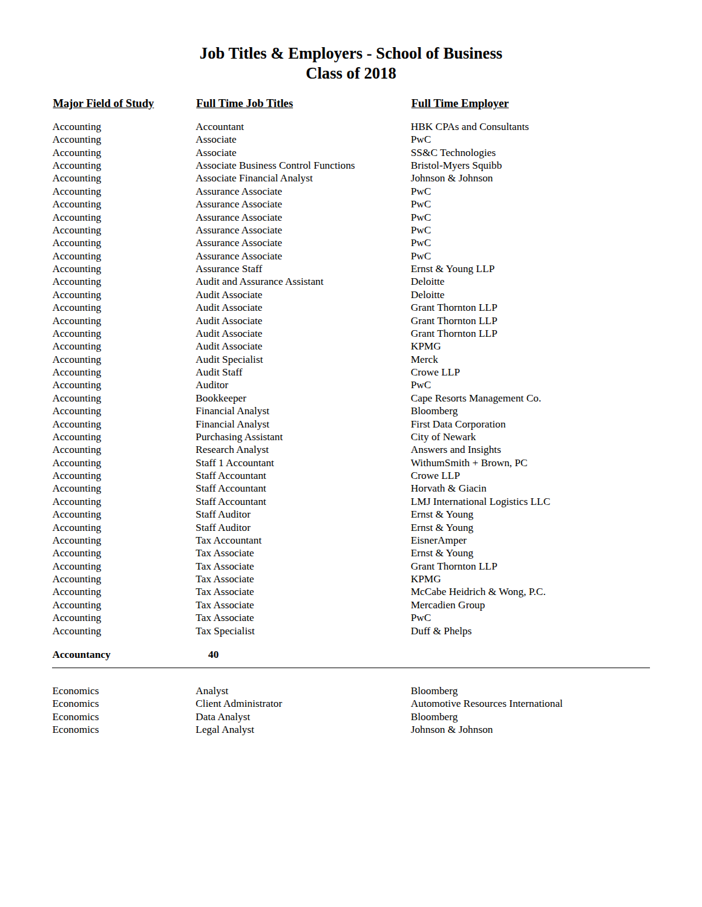Job Titles & Employers - School of Business
Class of 2018
| Major Field of Study | Full Time Job Titles | Full Time Employer |
| --- | --- | --- |
| Accounting | Accountant | HBK CPAs and Consultants |
| Accounting | Associate | PwC |
| Accounting | Associate | SS&C Technologies |
| Accounting | Associate Business Control Functions | Bristol-Myers Squibb |
| Accounting | Associate Financial Analyst | Johnson & Johnson |
| Accounting | Assurance Associate | PwC |
| Accounting | Assurance Associate | PwC |
| Accounting | Assurance Associate | PwC |
| Accounting | Assurance Associate | PwC |
| Accounting | Assurance Associate | PwC |
| Accounting | Assurance Associate | PwC |
| Accounting | Assurance Staff | Ernst & Young LLP |
| Accounting | Audit and Assurance Assistant | Deloitte |
| Accounting | Audit Associate | Deloitte |
| Accounting | Audit Associate | Grant Thornton LLP |
| Accounting | Audit Associate | Grant Thornton LLP |
| Accounting | Audit Associate | Grant Thornton LLP |
| Accounting | Audit Associate | KPMG |
| Accounting | Audit Specialist | Merck |
| Accounting | Audit Staff | Crowe LLP |
| Accounting | Auditor | PwC |
| Accounting | Bookkeeper | Cape Resorts Management Co. |
| Accounting | Financial Analyst | Bloomberg |
| Accounting | Financial Analyst | First Data Corporation |
| Accounting | Purchasing Assistant | City of Newark |
| Accounting | Research Analyst | Answers and Insights |
| Accounting | Staff 1 Accountant | WithumSmith + Brown, PC |
| Accounting | Staff Accountant | Crowe LLP |
| Accounting | Staff Accountant | Horvath & Giacin |
| Accounting | Staff Accountant | LMJ International Logistics LLC |
| Accounting | Staff Auditor | Ernst & Young |
| Accounting | Staff Auditor | Ernst & Young |
| Accounting | Tax Accountant | EisnerAmper |
| Accounting | Tax Associate | Ernst & Young |
| Accounting | Tax Associate | Grant Thornton LLP |
| Accounting | Tax Associate | KPMG |
| Accounting | Tax Associate | McCabe Heidrich & Wong, P.C. |
| Accounting | Tax Associate | Mercadien Group |
| Accounting | Tax Associate | PwC |
| Accounting | Tax Specialist | Duff & Phelps |
| Accountancy | 40 | |
| Economics | Analyst | Bloomberg |
| Economics | Client Administrator | Automotive Resources International |
| Economics | Data Analyst | Bloomberg |
| Economics | Legal Analyst | Johnson & Johnson |